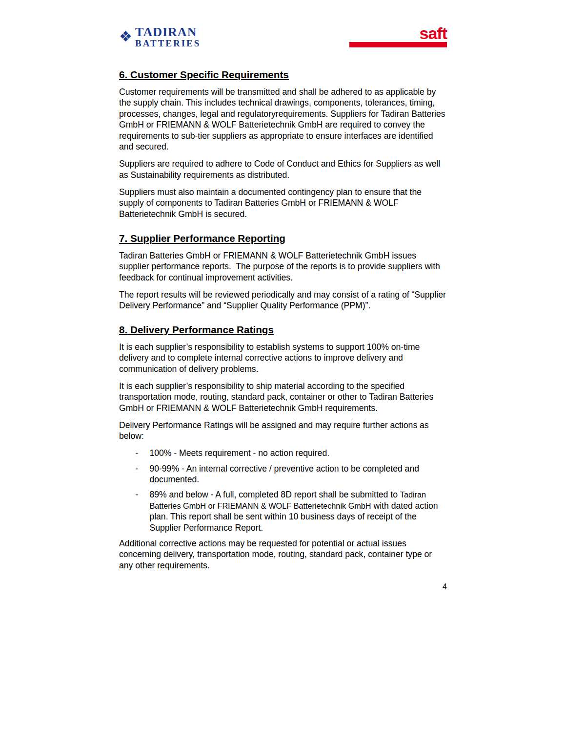❖
TADIRAN
BATTERIES
saft
6. Customer Specific Requirements
Customer requirements will be transmitted and shall be adhered to as applicable by the supply chain. This includes technical drawings, components, tolerances, timing, processes, changes, legal and regulatoryrequirements. Suppliers for Tadiran Batteries GmbH or FRIEMANN & WOLF Batterietechnik GmbH are required to convey the requirements to sub-tier suppliers as appropriate to ensure interfaces are identified and secured.
Suppliers are required to adhere to Code of Conduct and Ethics for Suppliers as well as Sustainability requirements as distributed.
Suppliers must also maintain a documented contingency plan to ensure that the supply of components to Tadiran Batteries GmbH or FRIEMANN & WOLF Batterietechnik GmbH is secured.
7. Supplier Performance Reporting
Tadiran Batteries GmbH or FRIEMANN & WOLF Batterietechnik GmbH issues supplier performance reports. The purpose of the reports is to provide suppliers with feedback for continual improvement activities.
The report results will be reviewed periodically and may consist of a rating of “Supplier Delivery Performance” and “Supplier Quality Performance (PPM)”.
8. Delivery Performance Ratings
It is each supplier’s responsibility to establish systems to support 100% on-time delivery and to complete internal corrective actions to improve delivery and communication of delivery problems.
It is each supplier’s responsibility to ship material according to the specified transportation mode, routing, standard pack, container or other to Tadiran Batteries GmbH or FRIEMANN & WOLF Batterietechnik GmbH requirements.
Delivery Performance Ratings will be assigned and may require further actions as below:
100% - Meets requirement - no action required.
90-99% - An internal corrective / preventive action to be completed and documented.
89% and below - A full, completed 8D report shall be submitted to Tadiran Batteries GmbH or FRIEMANN & WOLF Batterietechnik GmbH with dated action plan. This report shall be sent within 10 business days of receipt of the Supplier Performance Report.
Additional corrective actions may be requested for potential or actual issues concerning delivery, transportation mode, routing, standard pack, container type or any other requirements.
4